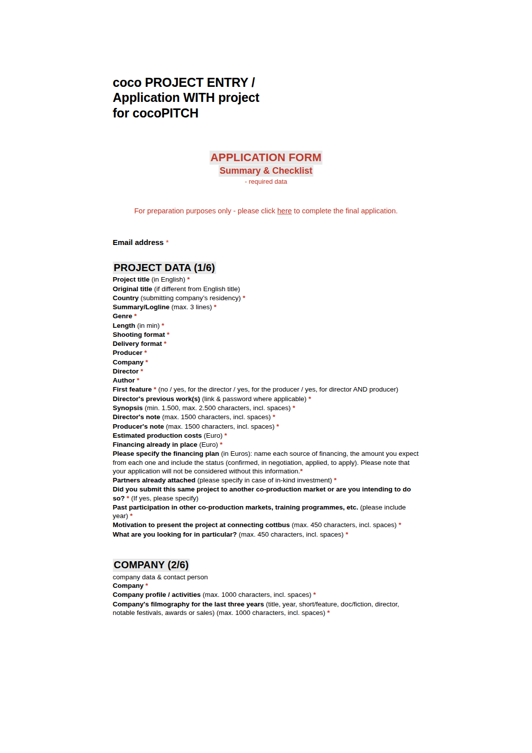coco PROJECT ENTRY /
Application WITH project
for cocoPITCH
APPLICATION FORM
Summary & Checklist - required data
For preparation purposes only - please click here to complete the final application.
Email address *
PROJECT DATA (1/6)
Project title (in English) *
Original title (if different from English title)
Country (submitting company’s residency) *
Summary/Logline (max. 3 lines) *
Genre *
Length (in min) *
Shooting format *
Delivery format *
Producer *
Company *
Director *
Author *
First feature * (no / yes, for the director / yes, for the producer / yes, for director AND producer)
Director's previous work(s) (link & password where applicable) *
Synopsis (min. 1.500, max. 2.500 characters, incl. spaces) *
Director's note (max. 1500 characters, incl. spaces) *
Producer's note (max. 1500 characters, incl. spaces) *
Estimated production costs (Euro) *
Financing already in place (Euro) *
Please specify the financing plan (in Euros): name each source of financing, the amount you expect from each one and include the status (confirmed, in negotiation, applied, to apply). Please note that your application will not be considered without this information.*
Partners already attached (please specify in case of in-kind investment) *
Did you submit this same project to another co-production market or are you intending to do so? * (If yes, please specify)
Past participation in other co-production markets, training programmes, etc. (please include year) *
Motivation to present the project at connecting cottbus (max. 450 characters, incl. spaces) *
What are you looking for in particular? (max. 450 characters, incl. spaces) *
COMPANY (2/6)
company data & contact person
Company *
Company profile / activities (max. 1000 characters, incl. spaces) *
Company's filmography for the last three years (title, year, short/feature, doc/fiction, director, notable festivals, awards or sales) (max. 1000 characters, incl. spaces) *